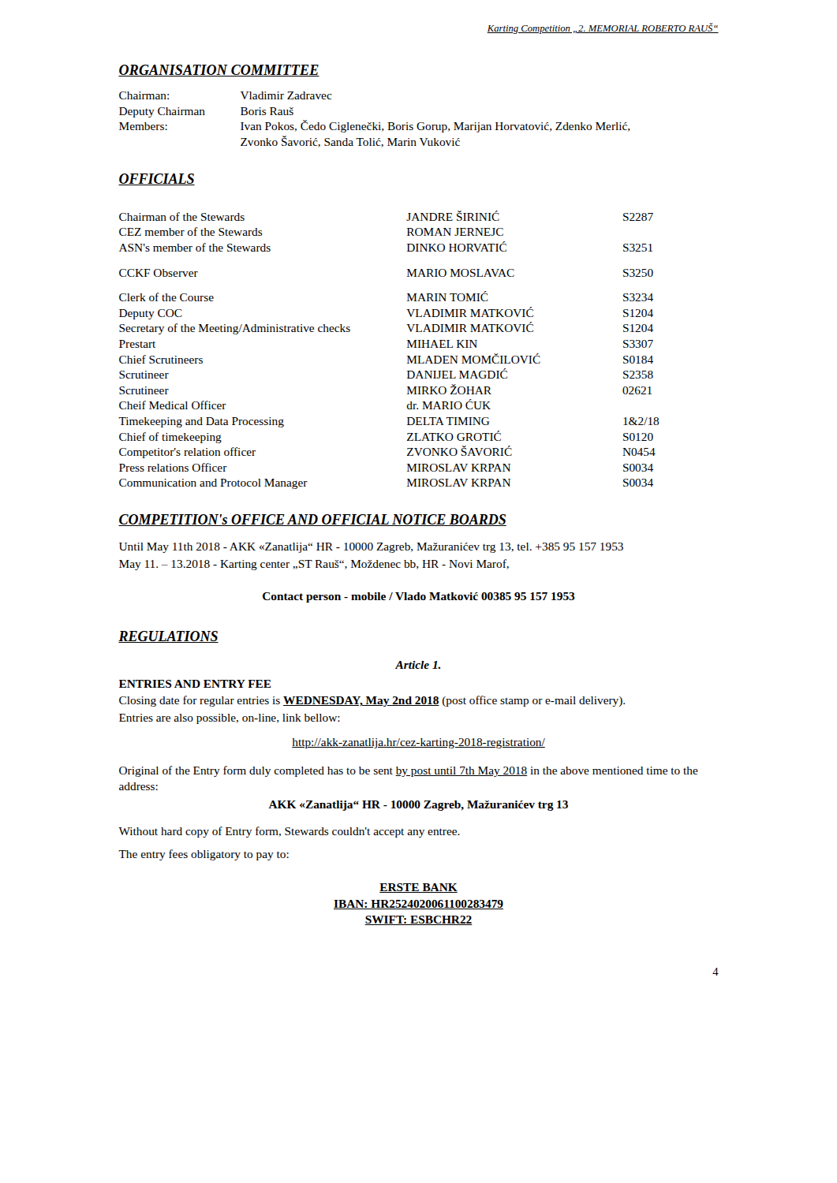Karting Competition „2. MEMORIAL ROBERTO RAUŠ“
ORGANISATION COMMITTEE
| Chairman: | Vladimir Zadravec |
| Deputy Chairman | Boris Rauš |
| Members: | Ivan Pokos, Čedo Ciglenečki, Boris Gorup, Marijan Horvatović, Zdenko Merlić, Zvonko Šavorić, Sanda Tolić, Marin Vuković |
OFFICIALS
| Chairman of the Stewards | JANDRE ŠIRINIĆ | S2287 |
| CEZ member of the Stewards | ROMAN JERNEJC | |
| ASN's member of the Stewards | DINKO HORVATIĆ | S3251 |
| CCKF Observer | MARIO MOSLAVAC | S3250 |
| Clerk of the Course | MARIN TOMIĆ | S3234 |
| Deputy COC | VLADIMIR MATKOVIĆ | S1204 |
| Secretary of the Meeting/Administrative checks | VLADIMIR MATKOVIĆ | S1204 |
| Prestart | MIHAEL KIN | S3307 |
| Chief Scrutineers | MLADEN MOMČILOVIĆ | S0184 |
| Scrutineer | DANIJEL MAGDIĆ | S2358 |
| Scrutineer | MIRKO ŽOHAR | 02621 |
| Cheif Medical Officer | dr. MARIO ĆUK | |
| Timekeeping and Data Processing | DELTA TIMING | 1&2/18 |
| Chief of timekeeping | ZLATKO GROTIĆ | S0120 |
| Competitor's relation officer | ZVONKO ŠAVORIĆ | N0454 |
| Press relations Officer | MIROSLAV KRPAN | S0034 |
| Communication and Protocol Manager | MIROSLAV KRPAN | S0034 |
COMPETITION's OFFICE AND OFFICIAL NOTICE BOARDS
Until May 11th 2018 - AKK «Zanatlija“ HR - 10000 Zagreb, Mažuranićev trg 13, tel. +385 95 157 1953
May 11. – 13.2018 - Karting center „ST Rauš“, Moždenec bb, HR - Novi Marof,
Contact person - mobile / Vlado Matković 00385 95 157 1953
REGULATIONS
Article 1.
ENTRIES AND ENTRY FEE
Closing date for regular entries is WEDNESDAY, May 2nd 2018 (post office stamp or e-mail delivery).
Entries are also possible, on-line, link bellow:
http://akk-zanatlija.hr/cez-karting-2018-registration/
Original of the Entry form duly completed has to be sent by post until 7th May 2018 in the above mentioned time to the address:
AKK «Zanatlija“ HR - 10000 Zagreb, Mažuranićev trg 13
Without hard copy of Entry form, Stewards couldn't accept any entree.
The entry fees obligatory to pay to:
ERSTE BANK
IBAN: HR2524020061100283479
SWIFT: ESBCHR22
4